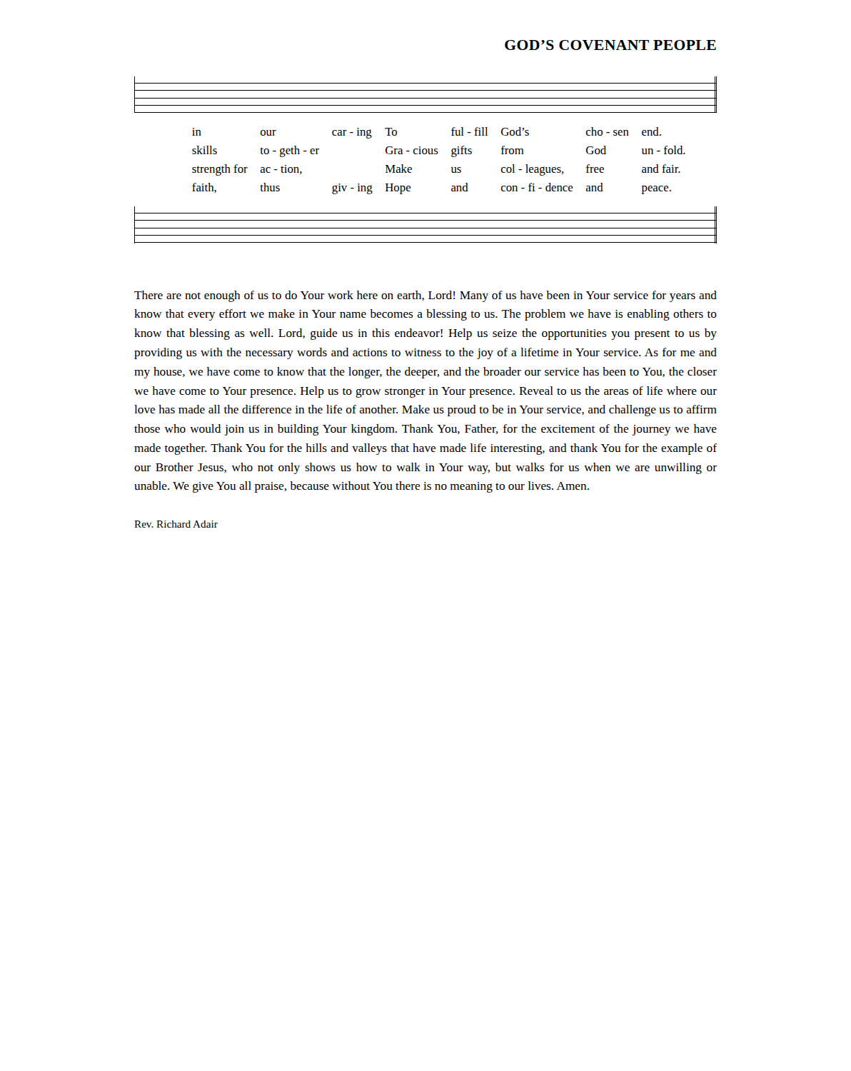GOD’S COVENANT PEOPLE
| in | our | car - ing | To | ful - fill | God’s | cho - sen | end. |
| skills | to - geth - er | | Gra - cious | gifts | from | God | un - fold. |
| strength for | ac - tion, | | Make | us | col - leagues, | free | and fair. |
| faith, | thus | giv - ing | Hope | and | con - fi - dence | and | peace. |
There are not enough of us to do Your work here on earth, Lord! Many of us have been in Your service for years and know that every effort we make in Your name becomes a blessing to us. The problem we have is enabling others to know that blessing as well. Lord, guide us in this endeavor! Help us seize the opportunities you present to us by providing us with the necessary words and actions to witness to the joy of a lifetime in Your service. As for me and my house, we have come to know that the longer, the deeper, and the broader our service has been to You, the closer we have come to Your presence. Help us to grow stronger in Your presence. Reveal to us the areas of life where our love has made all the difference in the life of another. Make us proud to be in Your service, and challenge us to affirm those who would join us in building Your kingdom. Thank You, Father, for the excitement of the journey we have made together. Thank You for the hills and valleys that have made life interesting, and thank You for the example of our Brother Jesus, who not only shows us how to walk in Your way, but walks for us when we are unwilling or unable. We give You all praise, because without You there is no meaning to our lives. Amen.
Rev. Richard Adair